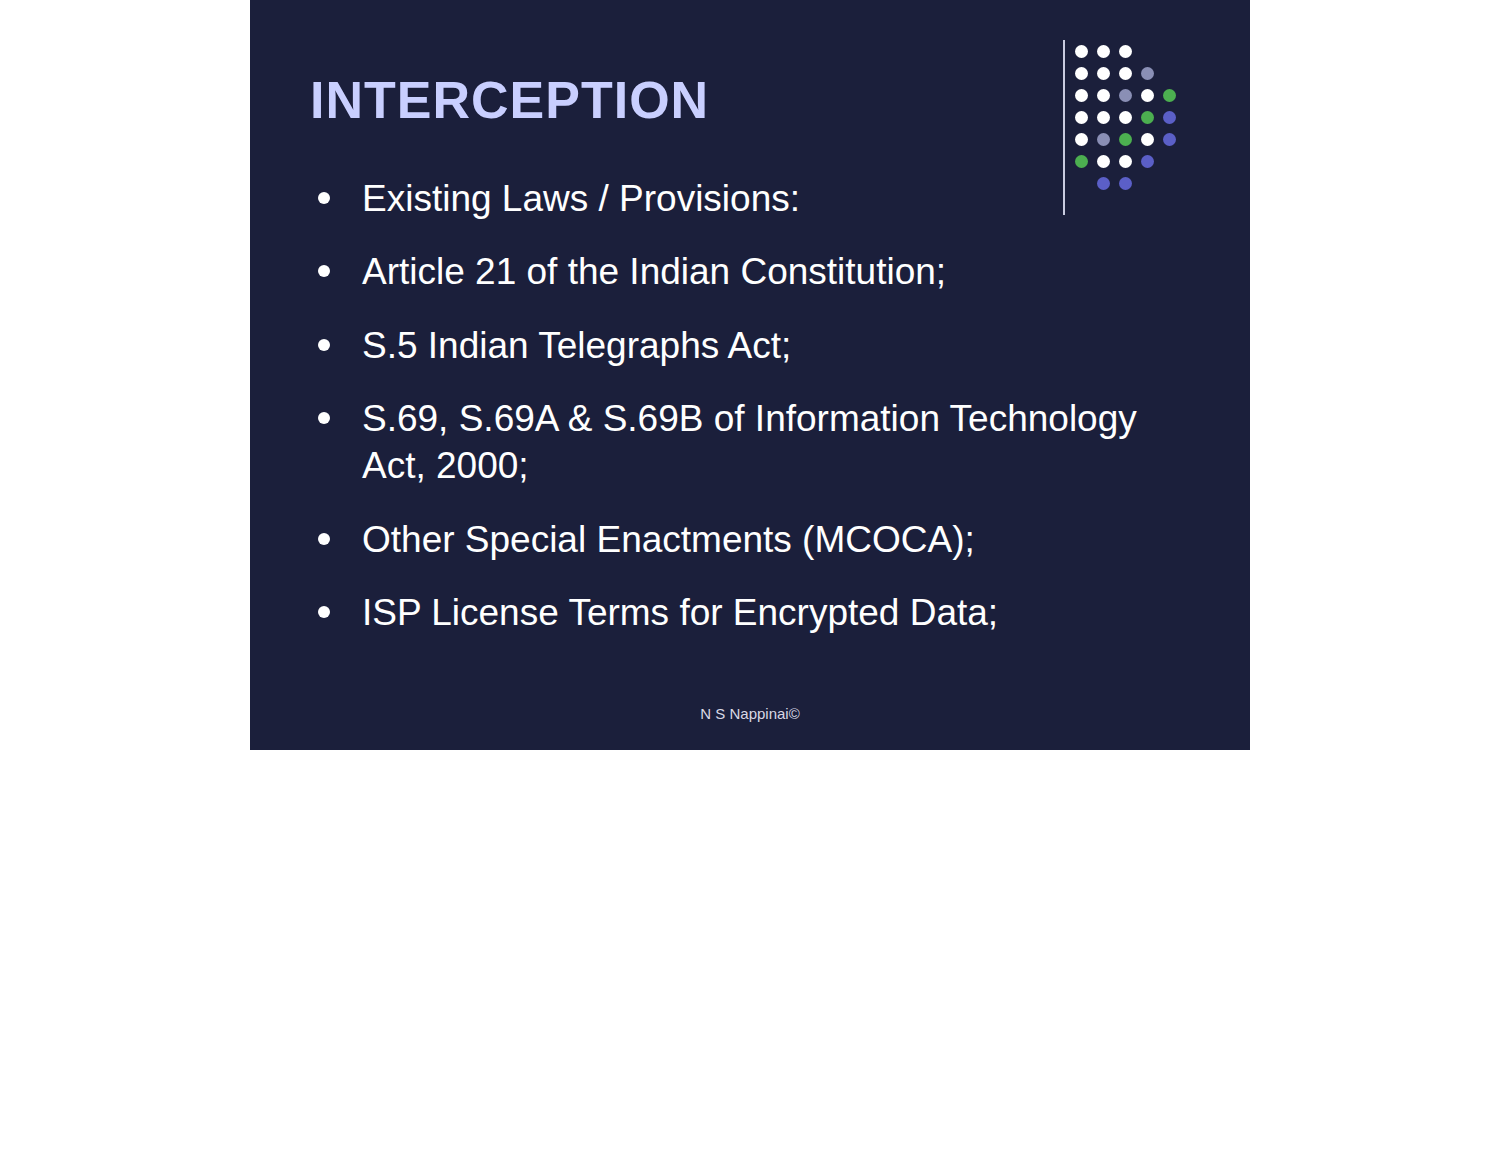INTERCEPTION
Existing Laws / Provisions:
Article 21 of the Indian Constitution;
S.5 Indian Telegraphs Act;
S.69, S.69A & S.69B of Information Technology Act, 2000;
Other Special Enactments (MCOCA);
ISP License Terms for Encrypted Data;
N S Nappinai©